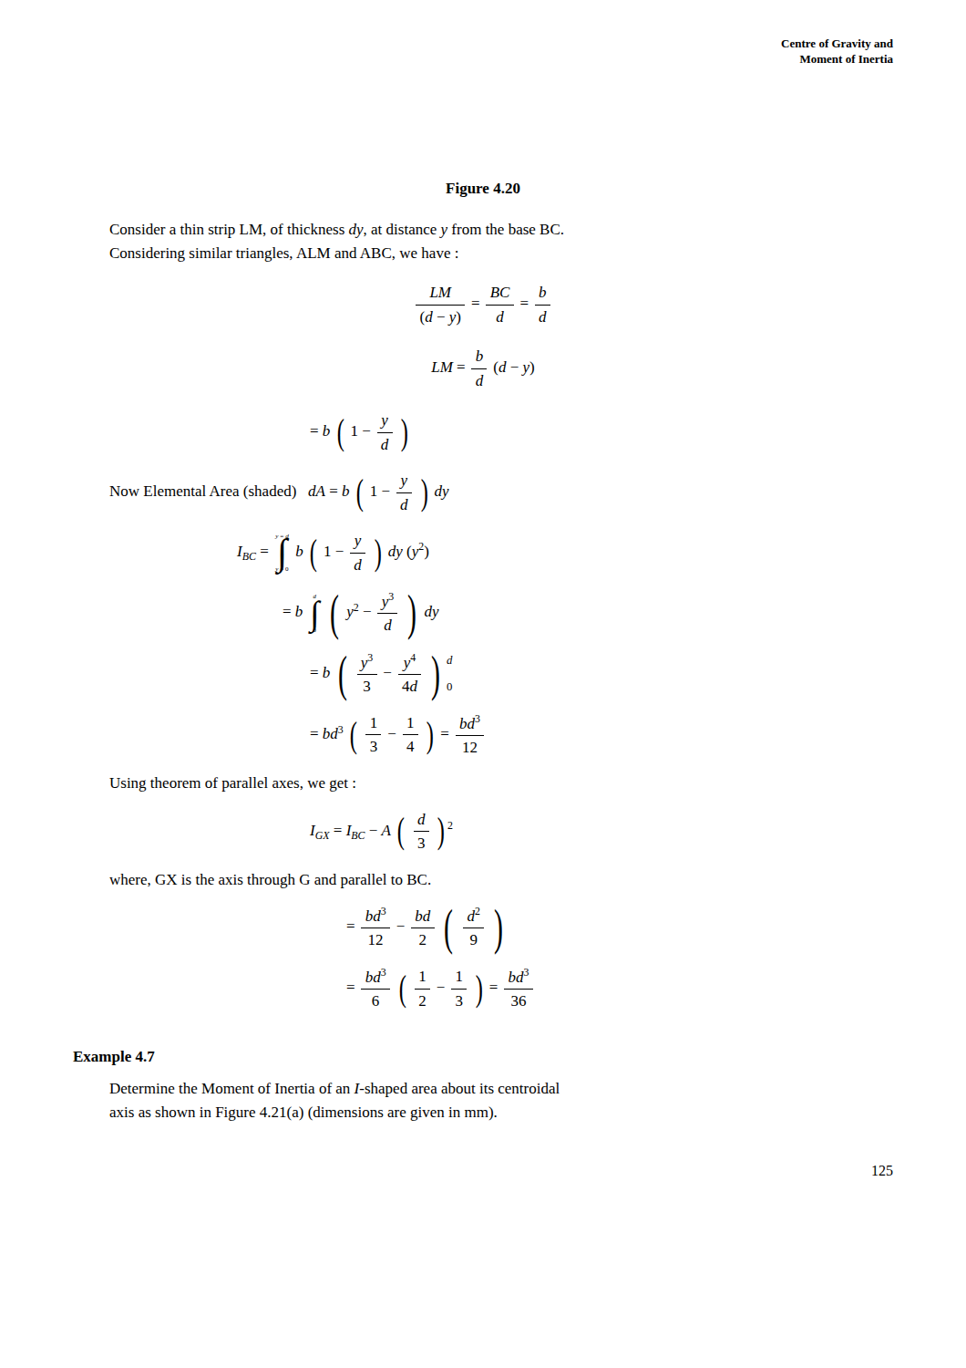Centre of Gravity and
Moment of Inertia
Figure 4.20
Consider a thin strip LM, of thickness dy, at distance y from the base BC.
Considering similar triangles, ALM and ABC, we have :
LM(d − y) = BC d = bd
LM = bd (d − y)
= b ( 1 − yd )
Now Elemental Area (shaded) dA = b ( 1 − yd ) dy
IBC = y = d ∫ y = 0 b ( 1 − yd ) dy (y2)
= b d ∫ 0 ( y2 − y3 d ) dy
= b ( y33 − y44d ) d 0
= bd3 ( 13 − 14 ) = bd312
Using theorem of parallel axes, we get :
IGX = IBC − A ( d 3 )2
where, GX is the axis through G and parallel to BC.
= bd312 − bd 2 ( d29 )
= bd36 ( 12 − 13 ) = bd336
Example 4.7
Determine the Moment of Inertia of an I-shaped area about its centroidal
axis as shown in Figure 4.21(a) (dimensions are given in mm).
125